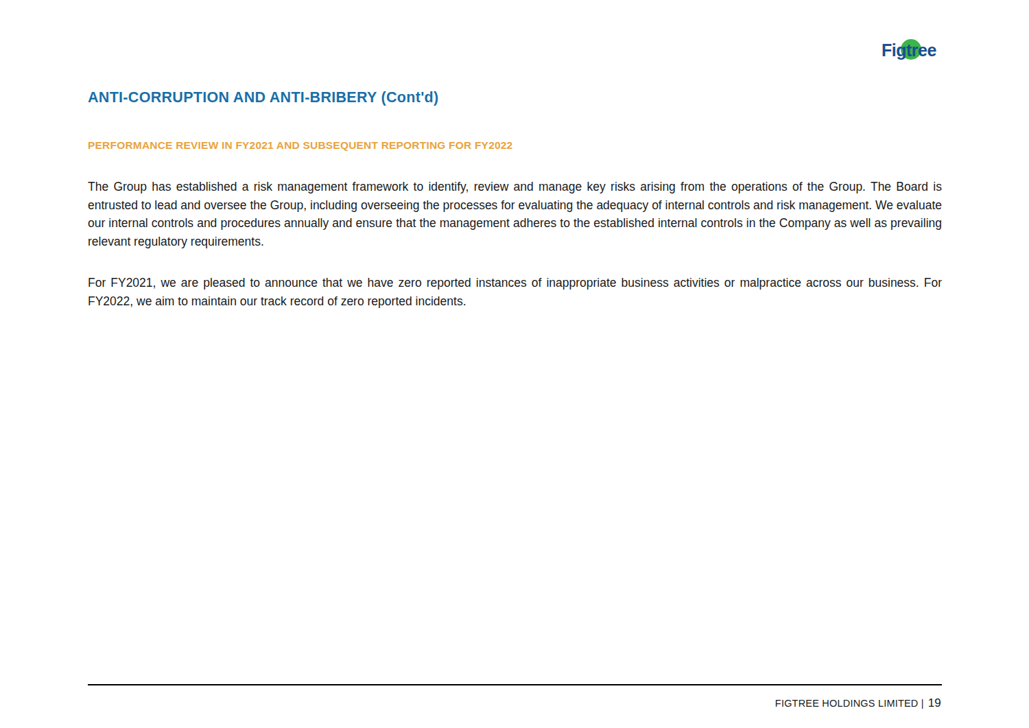Figtree
ANTI-CORRUPTION AND ANTI-BRIBERY (Cont'd)
PERFORMANCE REVIEW IN FY2021 AND SUBSEQUENT REPORTING FOR FY2022
The Group has established a risk management framework to identify, review and manage key risks arising from the operations of the Group. The Board is entrusted to lead and oversee the Group, including overseeing the processes for evaluating the adequacy of internal controls and risk management. We evaluate our internal controls and procedures annually and ensure that the management adheres to the established internal controls in the Company as well as prevailing relevant regulatory requirements.
For FY2021, we are pleased to announce that we have zero reported instances of inappropriate business activities or malpractice across our business. For FY2022, we aim to maintain our track record of zero reported incidents.
FIGTREE HOLDINGS LIMITED |19